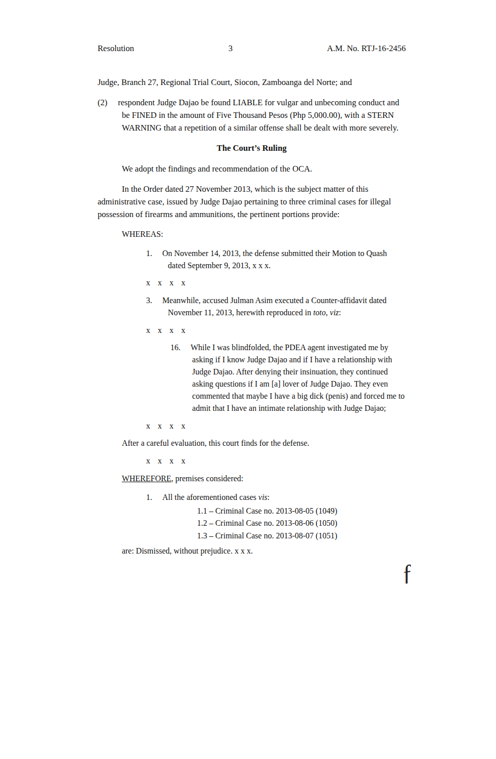Resolution
3
A.M. No. RTJ-16-2456
Judge, Branch 27, Regional Trial Court, Siocon, Zamboanga del Norte; and
(2) respondent Judge Dajao be found LIABLE for vulgar and unbecoming conduct and be FINED in the amount of Five Thousand Pesos (Php 5,000.00), with a STERN WARNING that a repetition of a similar offense shall be dealt with more severely.
The Court’s Ruling
We adopt the findings and recommendation of the OCA.
In the Order dated 27 November 2013, which is the subject matter of this administrative case, issued by Judge Dajao pertaining to three criminal cases for illegal possession of firearms and ammunitions, the pertinent portions provide:
WHEREAS:
1. On November 14, 2013, the defense submitted their Motion to Quash dated September 9, 2013, x x x.
x x x x
3. Meanwhile, accused Julman Asim executed a Counter-affidavit dated November 11, 2013, herewith reproduced in toto, viz:
x x x x
16. While I was blindfolded, the PDEA agent investigated me by asking if I know Judge Dajao and if I have a relationship with Judge Dajao. After denying their insinuation, they continued asking questions if I am [a] lover of Judge Dajao. They even commented that maybe I have a big dick (penis) and forced me to admit that I have an intimate relationship with Judge Dajao;
x x x x
After a careful evaluation, this court finds for the defense.
x x x x
WHEREFORE, premises considered:
1. All the aforementioned cases vis:
1.1 – Criminal Case no. 2013-08-05 (1049)
1.2 – Criminal Case no. 2013-08-06 (1050)
1.3 – Criminal Case no. 2013-08-07 (1051)
are: Dismissed, without prejudice. x x x.
 ƒ